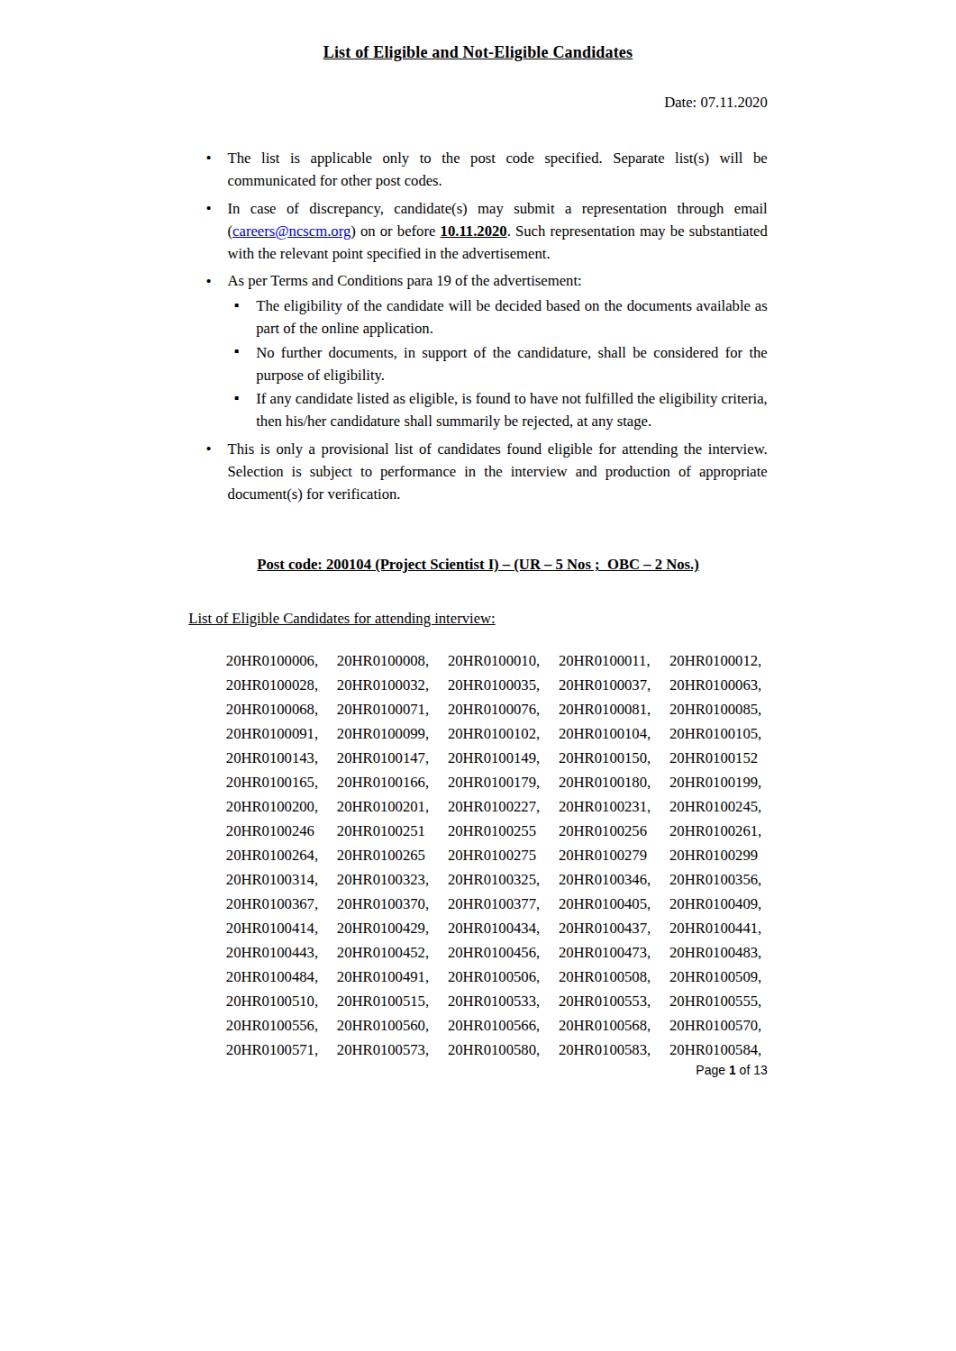List of Eligible and Not-Eligible Candidates
Date: 07.11.2020
The list is applicable only to the post code specified. Separate list(s) will be communicated for other post codes.
In case of discrepancy, candidate(s) may submit a representation through email (careers@ncscm.org) on or before 10.11.2020. Such representation may be substantiated with the relevant point specified in the advertisement.
As per Terms and Conditions para 19 of the advertisement:
The eligibility of the candidate will be decided based on the documents available as part of the online application.
No further documents, in support of the candidature, shall be considered for the purpose of eligibility.
If any candidate listed as eligible, is found to have not fulfilled the eligibility criteria, then his/her candidature shall summarily be rejected, at any stage.
This is only a provisional list of candidates found eligible for attending the interview. Selection is subject to performance in the interview and production of appropriate document(s) for verification.
Post code: 200104 (Project Scientist I) – (UR – 5 Nos ; OBC – 2 Nos.)
List of Eligible Candidates for attending interview:
| 20HR0100006, | 20HR0100008, | 20HR0100010, | 20HR0100011, | 20HR0100012, |
| 20HR0100028, | 20HR0100032, | 20HR0100035, | 20HR0100037, | 20HR0100063, |
| 20HR0100068, | 20HR0100071, | 20HR0100076, | 20HR0100081, | 20HR0100085, |
| 20HR0100091, | 20HR0100099, | 20HR0100102, | 20HR0100104, | 20HR0100105, |
| 20HR0100143, | 20HR0100147, | 20HR0100149, | 20HR0100150, | 20HR0100152 |
| 20HR0100165, | 20HR0100166, | 20HR0100179, | 20HR0100180, | 20HR0100199, |
| 20HR0100200, | 20HR0100201, | 20HR0100227, | 20HR0100231, | 20HR0100245, |
| 20HR0100246 | 20HR0100251 | 20HR0100255 | 20HR0100256 | 20HR0100261, |
| 20HR0100264, | 20HR0100265 | 20HR0100275 | 20HR0100279 | 20HR0100299 |
| 20HR0100314, | 20HR0100323, | 20HR0100325, | 20HR0100346, | 20HR0100356, |
| 20HR0100367, | 20HR0100370, | 20HR0100377, | 20HR0100405, | 20HR0100409, |
| 20HR0100414, | 20HR0100429, | 20HR0100434, | 20HR0100437, | 20HR0100441, |
| 20HR0100443, | 20HR0100452, | 20HR0100456, | 20HR0100473, | 20HR0100483, |
| 20HR0100484, | 20HR0100491, | 20HR0100506, | 20HR0100508, | 20HR0100509, |
| 20HR0100510, | 20HR0100515, | 20HR0100533, | 20HR0100553, | 20HR0100555, |
| 20HR0100556, | 20HR0100560, | 20HR0100566, | 20HR0100568, | 20HR0100570, |
| 20HR0100571, | 20HR0100573, | 20HR0100580, | 20HR0100583, | 20HR0100584, |
Page 1 of 13